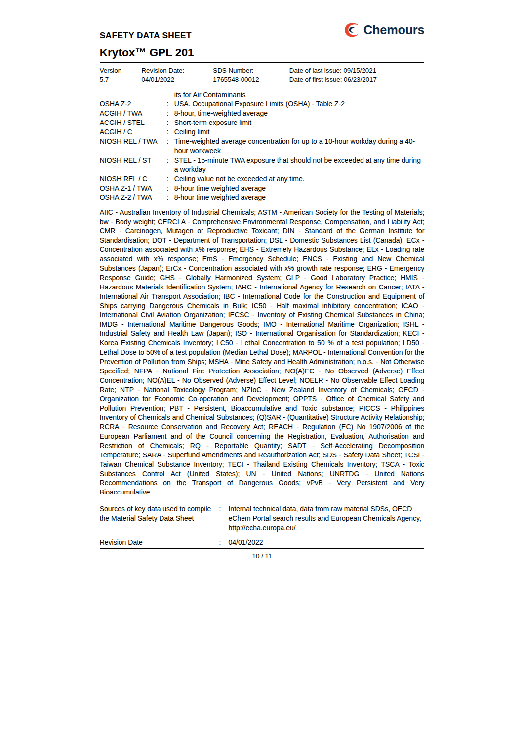Chemours
SAFETY DATA SHEET
Krytox™ GPL 201
| Version 5.7 | Revision Date: 04/01/2022 | SDS Number: 1765548-00012 | Date of last issue: 09/15/2021 Date of first issue: 06/23/2017 |
| | | its for Air Contaminants |
| OSHA Z-2 | : | USA. Occupational Exposure Limits (OSHA) - Table Z-2 |
| ACGIH / TWA | : | 8-hour, time-weighted average |
| ACGIH / STEL | : | Short-term exposure limit |
| ACGIH / C | : | Ceiling limit |
| NIOSH REL / TWA | : | Time-weighted average concentration for up to a 10-hour workday during a 40-hour workweek |
| NIOSH REL / ST | : | STEL - 15-minute TWA exposure that should not be exceeded at any time during a workday |
| NIOSH REL / C | : | Ceiling value not be exceeded at any time. |
| OSHA Z-1 / TWA | : | 8-hour time weighted average |
| OSHA Z-2 / TWA | : | 8-hour time weighted average |
AIIC - Australian Inventory of Industrial Chemicals; ASTM - American Society for the Testing of Materials; bw - Body weight; CERCLA - Comprehensive Environmental Response, Compensation, and Liability Act; CMR - Carcinogen, Mutagen or Reproductive Toxicant; DIN - Standard of the German Institute for Standardisation; DOT - Department of Transportation; DSL - Domestic Substances List (Canada); ECx - Concentration associated with x% response; EHS - Extremely Hazardous Substance; ELx - Loading rate associated with x% response; EmS - Emergency Schedule; ENCS - Existing and New Chemical Substances (Japan); ErCx - Concentration associated with x% growth rate response; ERG - Emergency Response Guide; GHS - Globally Harmonized System; GLP - Good Laboratory Practice; HMIS - Hazardous Materials Identification System; IARC - International Agency for Research on Cancer; IATA - International Air Transport Association; IBC - International Code for the Construction and Equipment of Ships carrying Dangerous Chemicals in Bulk; IC50 - Half maximal inhibitory concentration; ICAO - International Civil Aviation Organization; IECSC - Inventory of Existing Chemical Substances in China; IMDG - International Maritime Dangerous Goods; IMO - International Maritime Organization; ISHL - Industrial Safety and Health Law (Japan); ISO - International Organisation for Standardization; KECI - Korea Existing Chemicals Inventory; LC50 - Lethal Concentration to 50 % of a test population; LD50 - Lethal Dose to 50% of a test population (Median Lethal Dose); MARPOL - International Convention for the Prevention of Pollution from Ships; MSHA - Mine Safety and Health Administration; n.o.s. - Not Otherwise Specified; NFPA - National Fire Protection Association; NO(A)EC - No Observed (Adverse) Effect Concentration; NO(A)EL - No Observed (Adverse) Effect Level; NOELR - No Observable Effect Loading Rate; NTP - National Toxicology Program; NZIoC - New Zealand Inventory of Chemicals; OECD - Organization for Economic Co-operation and Development; OPPTS - Office of Chemical Safety and Pollution Prevention; PBT - Persistent, Bioaccumulative and Toxic substance; PICCS - Philippines Inventory of Chemicals and Chemical Substances; (Q)SAR - (Quantitative) Structure Activity Relationship; RCRA - Resource Conservation and Recovery Act; REACH - Regulation (EC) No 1907/2006 of the European Parliament and of the Council concerning the Registration, Evaluation, Authorisation and Restriction of Chemicals; RQ - Reportable Quantity; SADT - Self-Accelerating Decomposition Temperature; SARA - Superfund Amendments and Reauthorization Act; SDS - Safety Data Sheet; TCSI - Taiwan Chemical Substance Inventory; TECI - Thailand Existing Chemicals Inventory; TSCA - Toxic Substances Control Act (United States); UN - United Nations; UNRTDG - United Nations Recommendations on the Transport of Dangerous Goods; vPvB - Very Persistent and Very Bioaccumulative
| Sources of key data used to compile the Material Safety Data Sheet | : | Internal technical data, data from raw material SDSs, OECD eChem Portal search results and European Chemicals Agency, http://echa.europa.eu/ |
| Revision Date | : | 04/01/2022 |
10 / 11